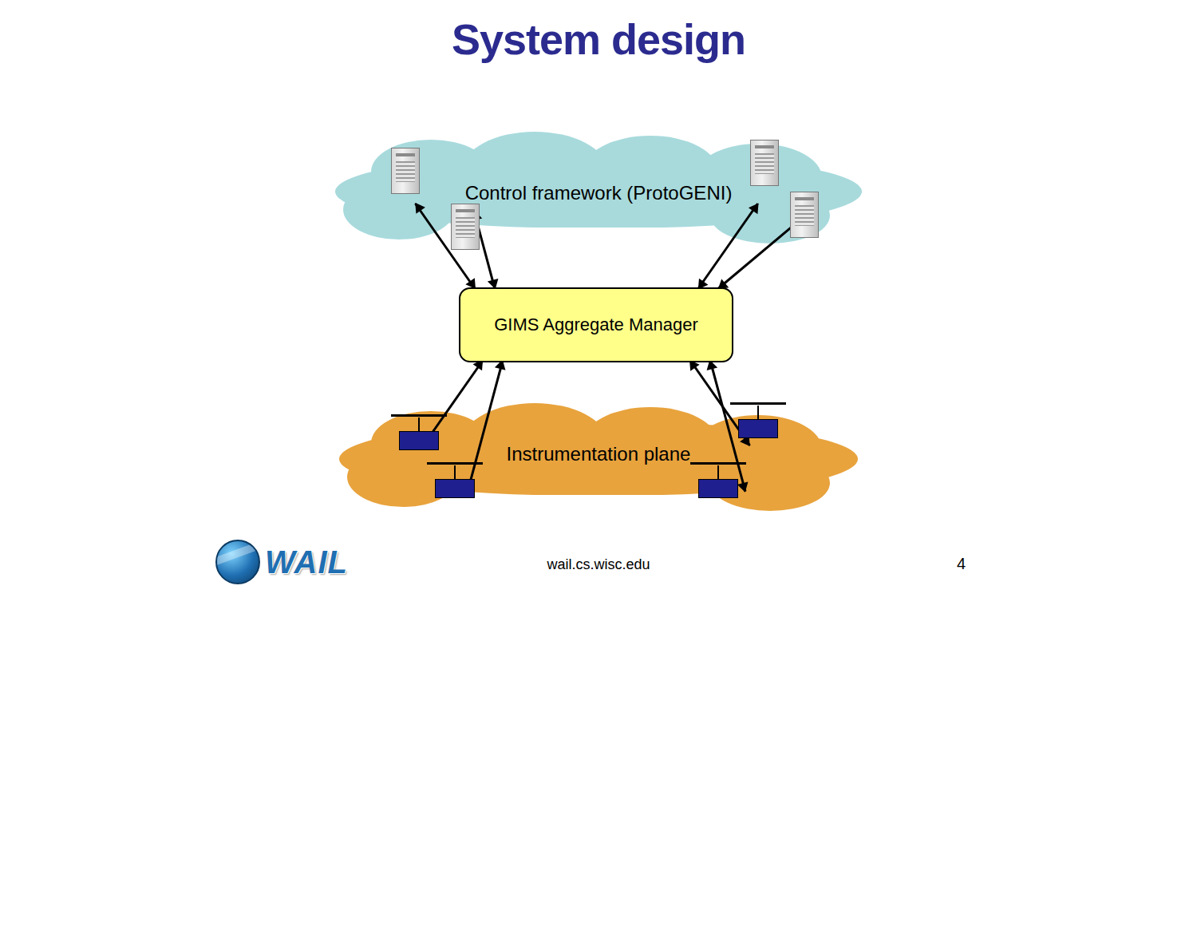System design
Control framework (ProtoGENI)
GIMS Aggregate Manager
Instrumentation plane
WAIL
wail.cs.wisc.edu
4